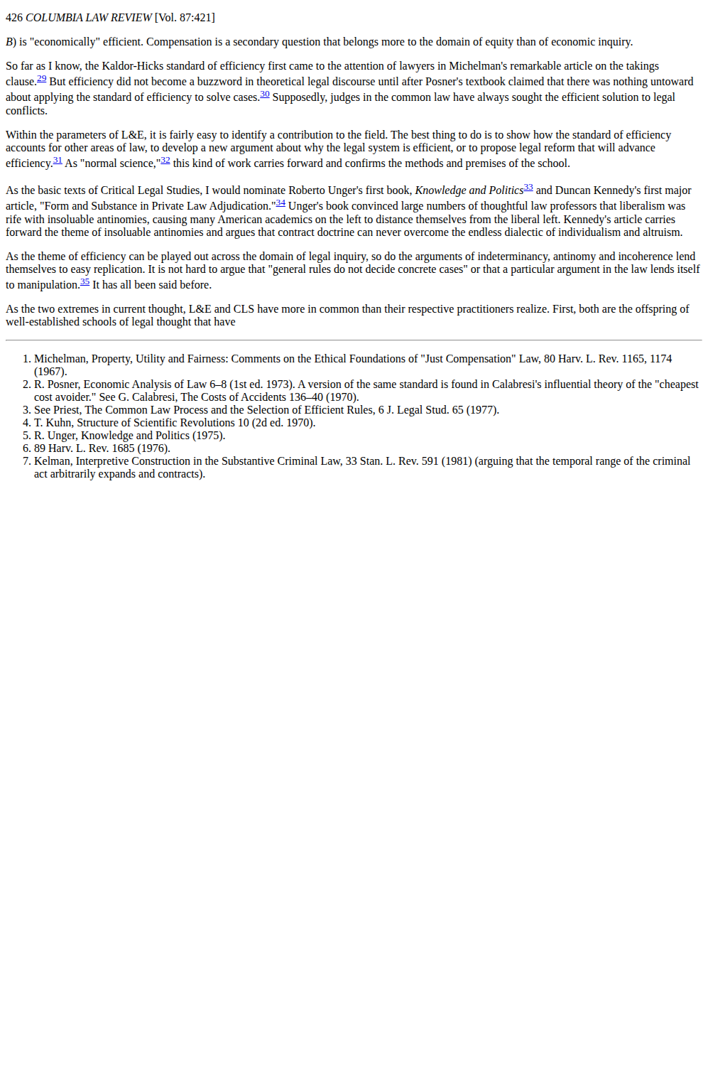426 COLUMBIA LAW REVIEW [Vol. 87:421]
B) is "economically" efficient. Compensation is a secondary question that belongs more to the domain of equity than of economic inquiry.
So far as I know, the Kaldor-Hicks standard of efficiency first came to the attention of lawyers in Michelman's remarkable article on the takings clause.29 But efficiency did not become a buzzword in theoretical legal discourse until after Posner's textbook claimed that there was nothing untoward about applying the standard of efficiency to solve cases.30 Supposedly, judges in the common law have always sought the efficient solution to legal conflicts.
Within the parameters of L&E, it is fairly easy to identify a contribution to the field. The best thing to do is to show how the standard of efficiency accounts for other areas of law, to develop a new argument about why the legal system is efficient, or to propose legal reform that will advance efficiency.31 As "normal science,"32 this kind of work carries forward and confirms the methods and premises of the school.
As the basic texts of Critical Legal Studies, I would nominate Roberto Unger's first book, Knowledge and Politics33 and Duncan Kennedy's first major article, "Form and Substance in Private Law Adjudication."34 Unger's book convinced large numbers of thoughtful law professors that liberalism was rife with insoluable antinomies, causing many American academics on the left to distance themselves from the liberal left. Kennedy's article carries forward the theme of insoluable antinomies and argues that contract doctrine can never overcome the endless dialectic of individualism and altruism.
As the theme of efficiency can be played out across the domain of legal inquiry, so do the arguments of indeterminancy, antinomy and incoherence lend themselves to easy replication. It is not hard to argue that "general rules do not decide concrete cases" or that a particular argument in the law lends itself to manipulation.35 It has all been said before.
As the two extremes in current thought, L&E and CLS have more in common than their respective practitioners realize. First, both are the offspring of well-established schools of legal thought that have
Michelman, Property, Utility and Fairness: Comments on the Ethical Foundations of "Just Compensation" Law, 80 Harv. L. Rev. 1165, 1174 (1967).
R. Posner, Economic Analysis of Law 6–8 (1st ed. 1973). A version of the same standard is found in Calabresi's influential theory of the "cheapest cost avoider." See G. Calabresi, The Costs of Accidents 136–40 (1970).
See Priest, The Common Law Process and the Selection of Efficient Rules, 6 J. Legal Stud. 65 (1977).
T. Kuhn, Structure of Scientific Revolutions 10 (2d ed. 1970).
R. Unger, Knowledge and Politics (1975).
89 Harv. L. Rev. 1685 (1976).
Kelman, Interpretive Construction in the Substantive Criminal Law, 33 Stan. L. Rev. 591 (1981) (arguing that the temporal range of the criminal act arbitrarily expands and contracts).